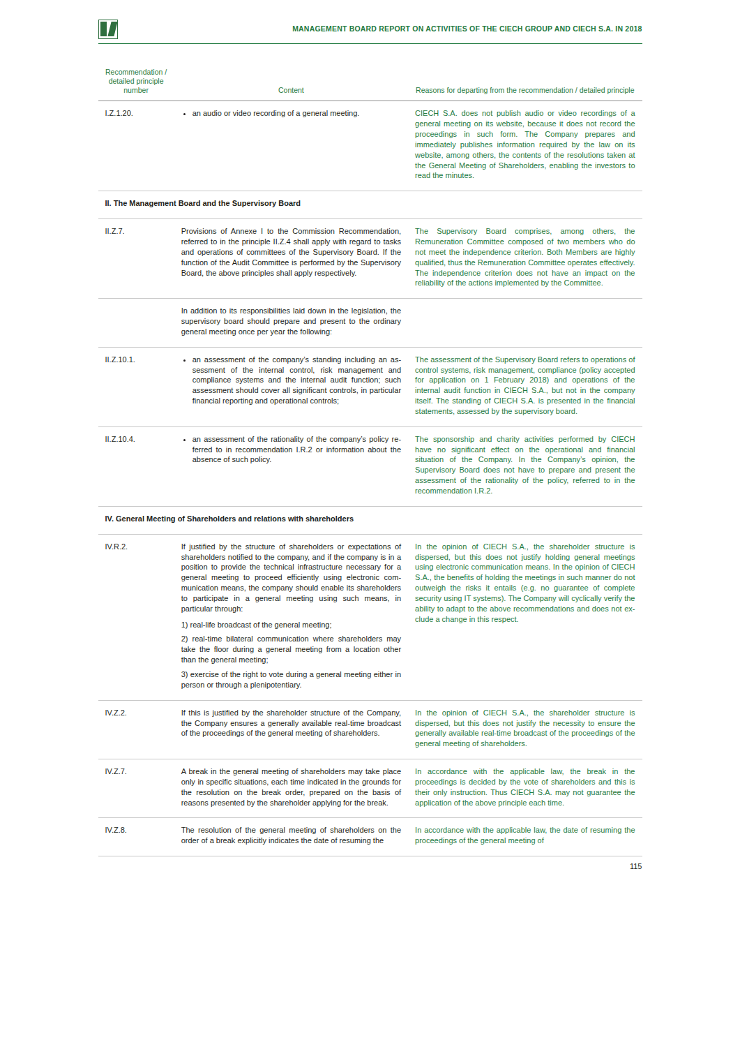Management Board Report on Activities of the CIECH Group and CIECH S.A. in 2018
| Recommenda­tion / detailed princi­ple number | Content | Reasons for departing from the recommendation / de­tailed principle |
| --- | --- | --- |
| I.Z.1.20. | an audio or video recording of a general meeting. | CIECH S.A. does not publish audio or video recordings of a general meeting on its website, because it does not record the proceedings in such form. The Company pre­pares and immediately publishes information required by the law on its website, among others, the contents of the resolutions taken at the General Meeting of Share­holders, enabling the investors to read the minutes. |
| II. The Management Board and the Supervisory Board |
| II.Z.7. | Provisions of Annexe I to the Commission Recommendation, referred to in the principle II.Z.4 shall apply with regard to tasks and operations of committees of the Supervisory Board. If the function of the Audit Committee is performed by the Supervi­sory Board, the above principles shall apply respectively. | The Supervisory Board comprises, among others, the Remuneration Committee composed of two members who do not meet the independence criterion. Both Members are highly qualified, thus the Remuneration Committee operates effectively. The independence cri­terion does not have an impact on the reliability of the actions implemented by the Committee. |
| | In addition to its responsibilities laid down in the legislation, the supervisory board should prepare and present to the ordi­nary general meeting once per year the following: | |
| II.Z.10.1. | an assessment of the company’s standing including an as­sessment of the internal control, risk management and compliance systems and the internal audit function; such assessment should cover all significant controls, in particu­lar financial reporting and operational controls; | The assessment of the Supervisory Board refers to op­erations of control systems, risk management, compli­ance (policy accepted for application on 1 February 2018) and operations of the internal audit function in CIECH S.A., but not in the company itself. The standing of CIECH S.A. is presented in the financial statements, assessed by the supervisory board. |
| II.Z.10.4. | an assessment of the rationality of the company’s policy re­ferred to in recommendation I.R.2 or information about the absence of such policy. | The sponsorship and charity activities performed by CIECH have no significant effect on the operational and financial situation of the Company. In the Company’s opinion, the Supervisory Board does not have to pre­pare and present the assessment of the rationality of the policy, referred to in the recommendation I.R.2. |
| IV. General Meeting of Shareholders and relations with shareholders |
| IV.R.2. | If justified by the structure of shareholders or expectations of shareholders notified to the company, and if the company is in a position to provide the technical infrastructure necessary for a general meeting to proceed efficiently using electronic com­munication means, the company should enable its sharehold­ers to participate in a general meeting using such means, in particular through: 1) real-life broadcast of the general meeting; 2) real-time bilateral communication where shareholders may take the floor during a general meeting from a location other than the general meeting; 3) exercise of the right to vote during a general meeting either in person or through a plenipotentiary. | In the opinion of CIECH S.A., the shareholder structure is dispersed, but this does not justify holding general meetings using electronic communication means. In the opinion of CIECH S.A., the benefits of holding the meet­ings in such manner do not outweigh the risks it entails (e.g. no guarantee of complete security using IT sys­tems). The Company will cyclically verify the ability to adapt to the above recommendations and does not ex­clude a change in this respect. |
| IV.Z.2. | If this is justified by the shareholder structure of the Company, the Company ensures a generally available real-time broadcast of the proceedings of the general meeting of shareholders. | In the opinion of CIECH S.A., the shareholder structure is dispersed, but this does not justify the necessity to en­sure the generally available real-time broadcast of the proceedings of the general meeting of shareholders. |
| IV.Z.7. | A break in the general meeting of shareholders may take place only in specific situations, each time indicated in the grounds for the resolution on the break order, prepared on the basis of reasons presented by the shareholder applying for the break. | In accordance with the applicable law, the break in the proceedings is decided by the vote of shareholders and this is their only instruction. Thus CIECH S.A. may not guarantee the application of the above principle each time. |
| IV.Z.8. | The resolution of the general meeting of shareholders on the order of a break explicitly indicates the date of resuming the | In accordance with the applicable law, the date of re­suming the proceedings of the general meeting of |
115